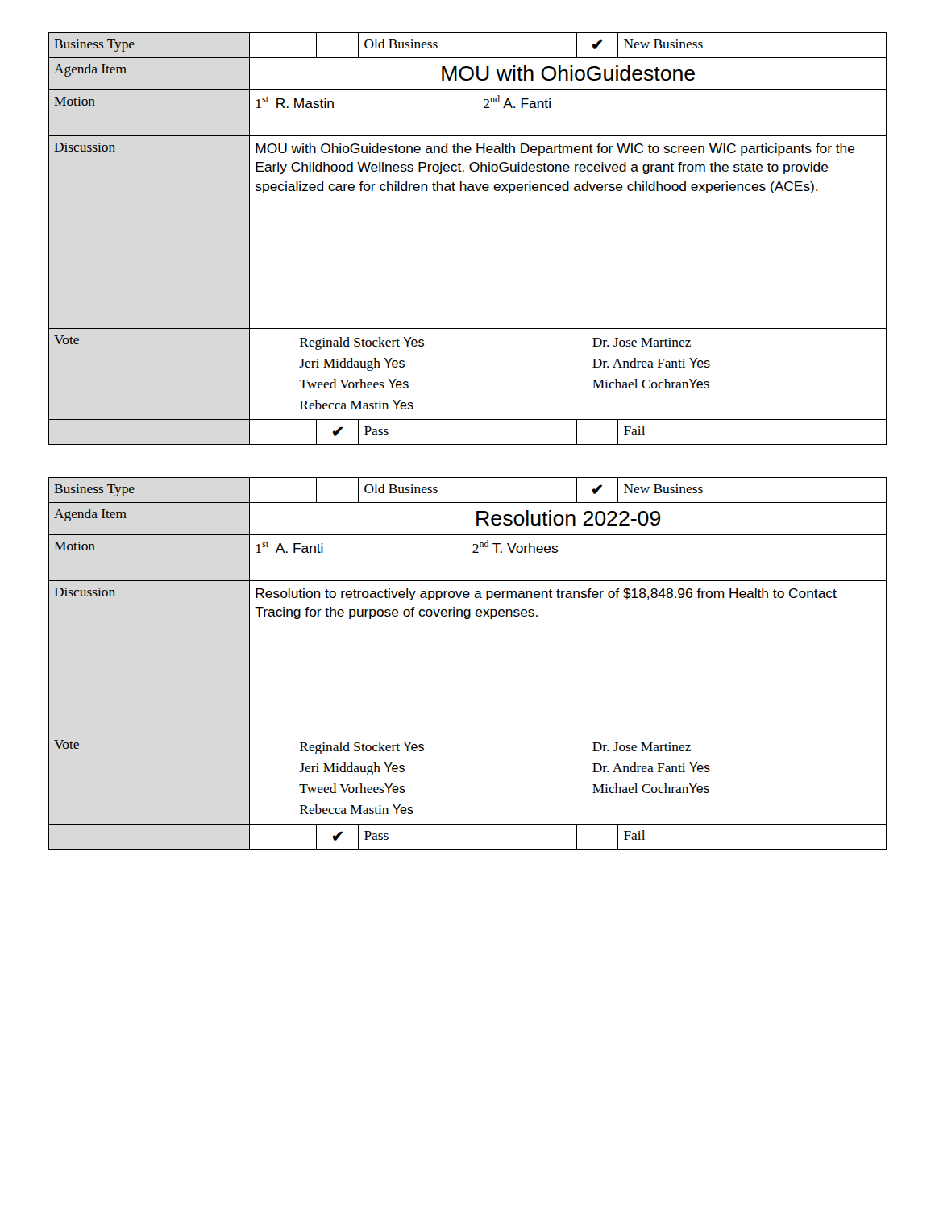| Business Type | | | Old Business | ✔ | New Business |
| Agenda Item | MOU with OhioGuidestone |
| Motion | 1 st R. Mastin 2 nd A. Fanti |
| Discussion | MOU with OhioGuidestone and the Health Department for WIC to screen WIC participants for the Early Childhood Wellness Project. OhioGuidestone received a grant from the state to provide specialized care for children that have experienced adverse childhood experiences (ACEs). |
| Vote | / Reginald Stockert Yes / Dr. Jose Martinez / / Jeri Middaugh Yes / Dr. Andrea Fanti Yes / / Tweed Vorhees Yes / Michael Cochran Yes / / Rebecca Mastin Yes / / |
| | | ✔ | Pass | | Fail |
| Business Type | | | Old Business | ✔ | New Business |
| Agenda Item | Resolution 2022-09 |
| Motion | 1 st A. Fanti 2 nd T. Vorhees |
| Discussion | Resolution to retroactively approve a permanent transfer of $18,848.96 from Health to Contact Tracing for the purpose of covering expenses. |
| Vote | / Reginald Stockert Yes / Dr. Jose Martinez / / Jeri Middaugh Yes / Dr. Andrea Fanti Yes / / Tweed Vorhees Yes / Michael Cochran Yes / / Rebecca Mastin Yes / / |
| | | ✔ | Pass | | Fail |